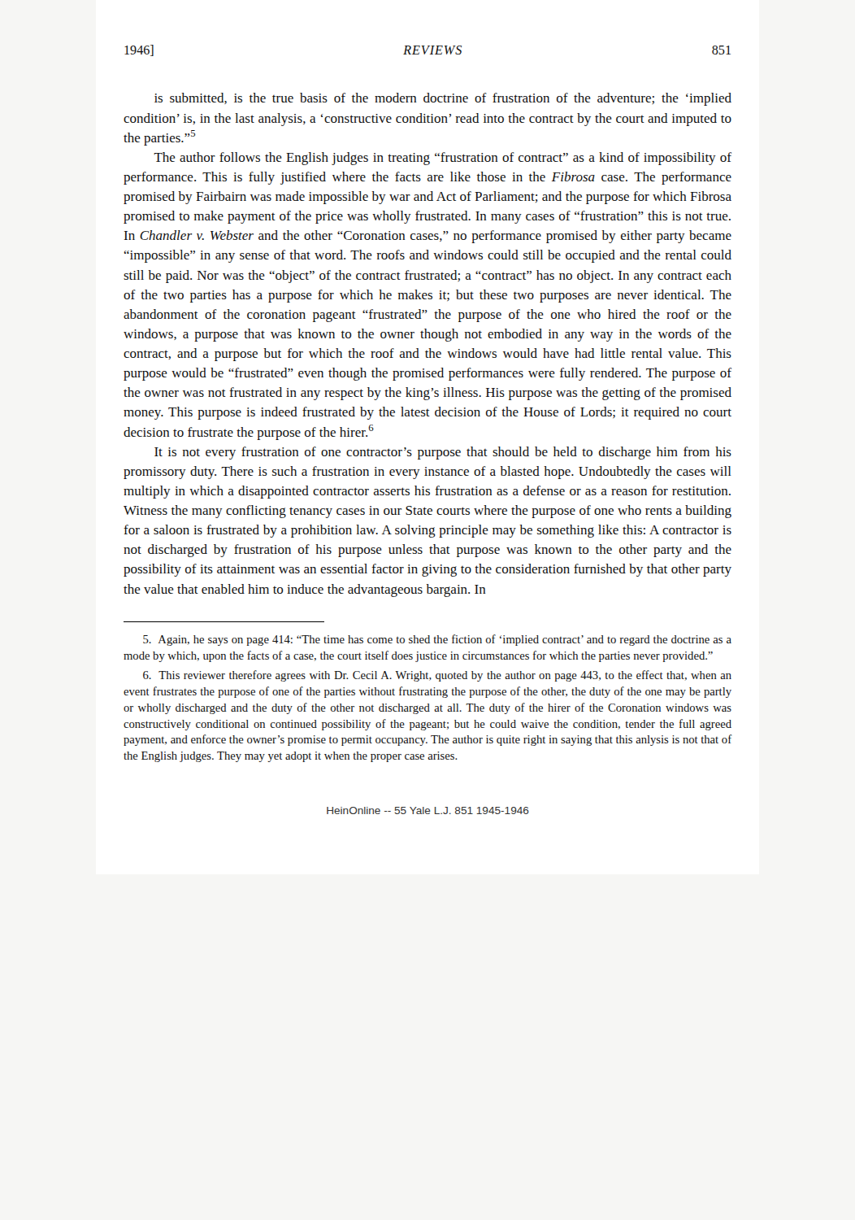1946] Reviews 851
is submitted, is the true basis of the modern doctrine of frustration of the adventure; the ‘implied condition’ is, in the last analysis, a ‘constructive condition’ read into the contract by the court and imputed to the parties.”5
The author follows the English judges in treating “frustration of contract” as a kind of impossibility of performance. This is fully justified where the facts are like those in the Fibrosa case. The performance promised by Fairbairn was made impossible by war and Act of Parliament; and the purpose for which Fibrosa promised to make payment of the price was wholly frustrated. In many cases of “frustration” this is not true. In Chandler v. Webster and the other “Coronation cases,” no performance promised by either party became “impossible” in any sense of that word. The roofs and windows could still be occupied and the rental could still be paid. Nor was the “object” of the contract frustrated; a “contract” has no object. In any contract each of the two parties has a purpose for which he makes it; but these two purposes are never identical. The abandonment of the coronation pageant “frustrated” the purpose of the one who hired the roof or the windows, a purpose that was known to the owner though not embodied in any way in the words of the contract, and a purpose but for which the roof and the windows would have had little rental value. This purpose would be “frustrated” even though the promised performances were fully rendered. The purpose of the owner was not frustrated in any respect by the king’s illness. His purpose was the getting of the promised money. This purpose is indeed frustrated by the latest decision of the House of Lords; it required no court decision to frustrate the purpose of the hirer.6
It is not every frustration of one contractor’s purpose that should be held to discharge him from his promissory duty. There is such a frustration in every instance of a blasted hope. Undoubtedly the cases will multiply in which a disappointed contractor asserts his frustration as a defense or as a reason for restitution. Witness the many conflicting tenancy cases in our State courts where the purpose of one who rents a building for a saloon is frustrated by a prohibition law. A solving principle may be something like this: A contractor is not discharged by frustration of his purpose unless that purpose was known to the other party and the possibility of its attainment was an essential factor in giving to the consideration furnished by that other party the value that enabled him to induce the advantageous bargain. In
5. Again, he says on page 414: “The time has come to shed the fiction of ‘implied contract’ and to regard the doctrine as a mode by which, upon the facts of a case, the court itself does justice in circumstances for which the parties never provided.”
6. This reviewer therefore agrees with Dr. Cecil A. Wright, quoted by the author on page 443, to the effect that, when an event frustrates the purpose of one of the parties without frustrating the purpose of the other, the duty of the one may be partly or wholly discharged and the duty of the other not discharged at all. The duty of the hirer of the Coronation windows was constructively conditional on continued possibility of the pageant; but he could waive the condition, tender the full agreed payment, and enforce the owner’s promise to permit occupancy. The author is quite right in saying that this anlysis is not that of the English judges. They may yet adopt it when the proper case arises.
HeinOnline -- 55 Yale L.J. 851 1945-1946